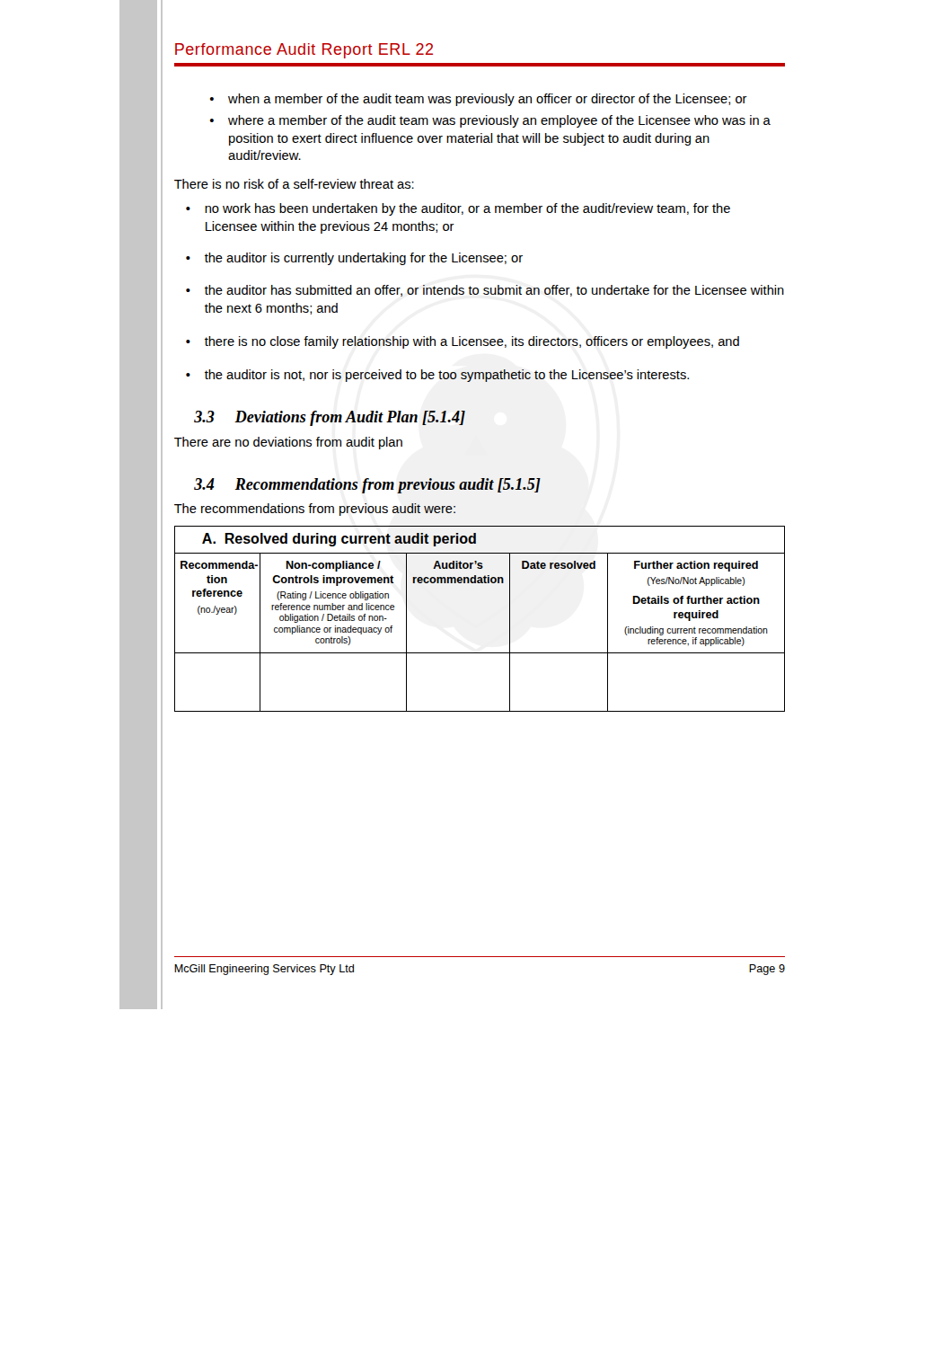Performance Audit Report ERL 22
when a member of the audit team was previously an officer or director of the Licensee; or
where a member of the audit team was previously an employee of the Licensee who was in a position to exert direct influence over material that will be subject to audit during an audit/review.
There is no risk of a self-review threat as:
no work has been undertaken by the auditor, or a member of the audit/review team, for the Licensee within the previous 24 months; or
the auditor is currently undertaking for the Licensee; or
the auditor has submitted an offer, or intends to submit an offer, to undertake for the Licensee within the next 6 months; and
there is no close family relationship with a Licensee, its directors, officers or employees, and
the auditor is not, nor is perceived to be too sympathetic to the Licensee’s interests.
3.3 Deviations from Audit Plan [5.1.4]
There are no deviations from audit plan
3.4 Recommendations from previous audit [5.1.5]
The recommendations from previous audit were:
| A. Resolved during current audit period |
| Recommenda-tion reference (no./year) | Non-compliance / Controls improvement (Rating / Licence obligation reference number and licence obligation / Details of non-compliance or inadequacy of controls) | Auditor’s recommendation | Date resolved | Further action required (Yes/No/Not Applicable) Details of further action required (including current recommendation reference, if applicable) |
McGill Engineering Services Pty Ltd Page 9